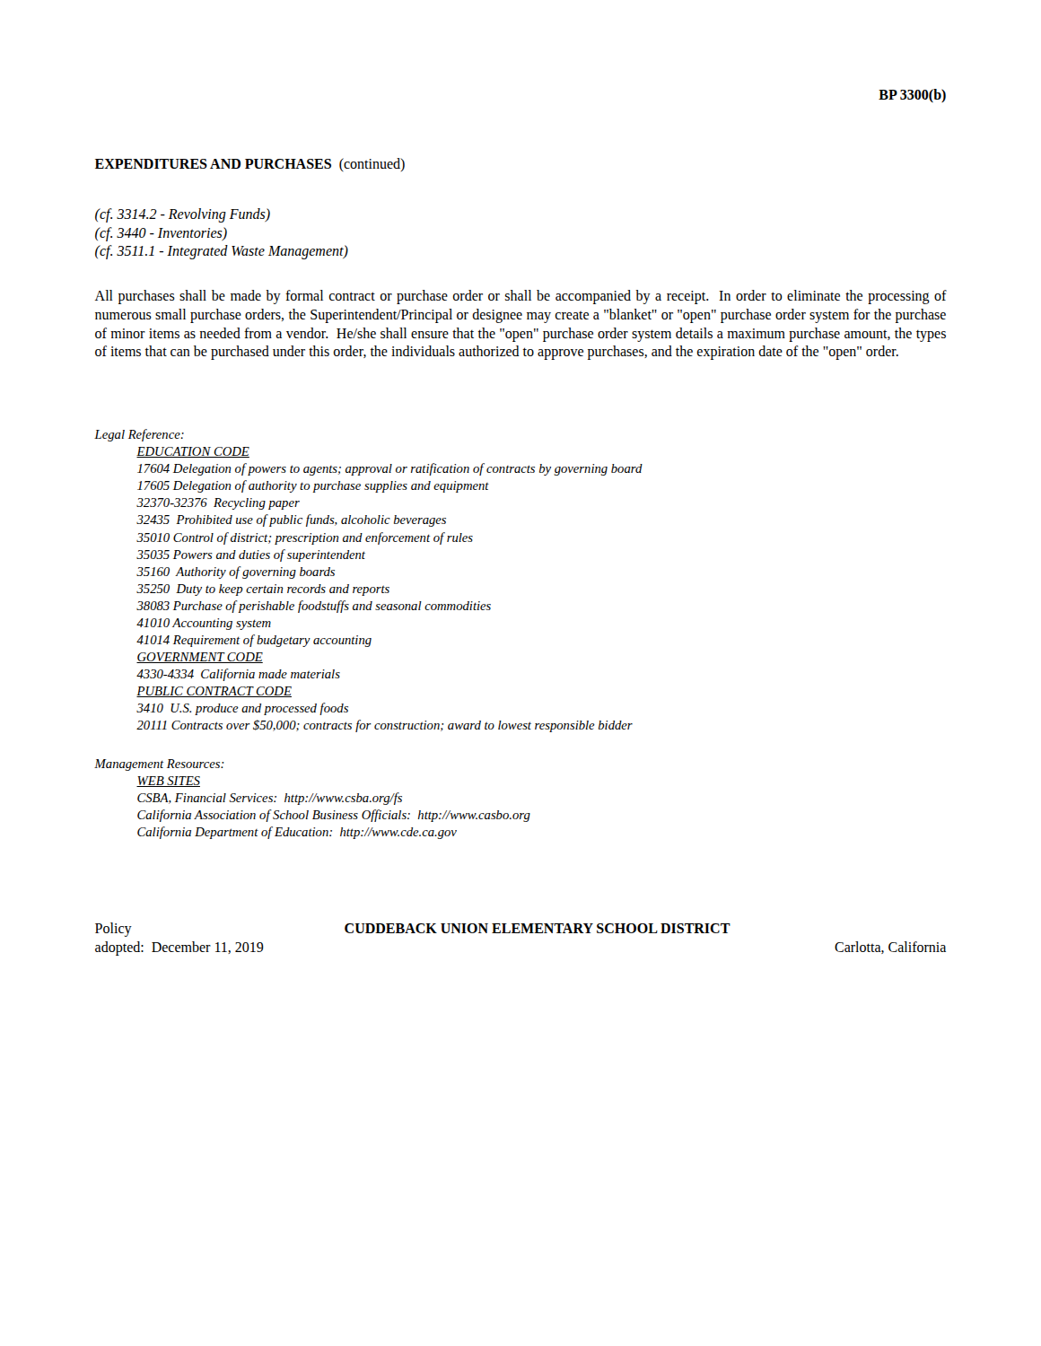BP 3300(b)
EXPENDITURES AND PURCHASES (continued)
(cf. 3314.2 - Revolving Funds)
(cf. 3440 - Inventories)
(cf. 3511.1 - Integrated Waste Management)
All purchases shall be made by formal contract or purchase order or shall be accompanied by a receipt. In order to eliminate the processing of numerous small purchase orders, the Superintendent/Principal or designee may create a "blanket" or "open" purchase order system for the purchase of minor items as needed from a vendor. He/she shall ensure that the "open" purchase order system details a maximum purchase amount, the types of items that can be purchased under this order, the individuals authorized to approve purchases, and the expiration date of the "open" order.
Legal Reference:
EDUCATION CODE
17604 Delegation of powers to agents; approval or ratification of contracts by governing board
17605 Delegation of authority to purchase supplies and equipment
32370-32376 Recycling paper
32435 Prohibited use of public funds, alcoholic beverages
35010 Control of district; prescription and enforcement of rules
35035 Powers and duties of superintendent
35160 Authority of governing boards
35250 Duty to keep certain records and reports
38083 Purchase of perishable foodstuffs and seasonal commodities
41010 Accounting system
41014 Requirement of budgetary accounting
GOVERNMENT CODE
4330-4334 California made materials
PUBLIC CONTRACT CODE
3410 U.S. produce and processed foods
20111 Contracts over $50,000; contracts for construction; award to lowest responsible bidder
Management Resources:
WEB SITES
CSBA, Financial Services: http://www.csba.org/fs
California Association of School Business Officials: http://www.casbo.org
California Department of Education: http://www.cde.ca.gov
Policy
CUDDEBACK UNION ELEMENTARY SCHOOL DISTRICT
adopted: December 11, 2019
Carlotta, California